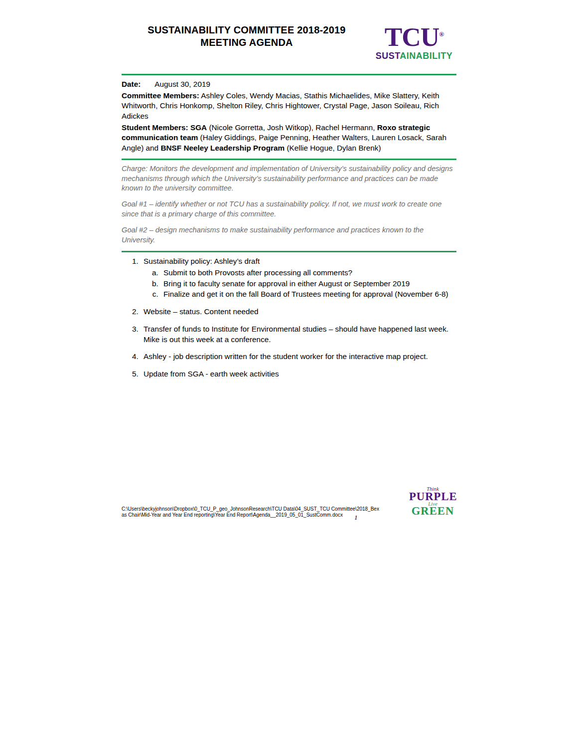SUSTAINABILITY COMMITTEE 2018-2019
MEETING AGENDA
TCU® SUST AINABILITY
Date: August 30, 2019
Committee Members: Ashley Coles, Wendy Macias, Stathis Michaelides, Mike Slattery, Keith Whitworth, Chris Honkomp, Shelton Riley, Chris Hightower, Crystal Page, Jason Soileau, Rich Adickes
Student Members: SGA (Nicole Gorretta, Josh Witkop), Rachel Hermann, Roxo strategic communication team (Haley Giddings, Paige Penning, Heather Walters, Lauren Losack, Sarah Angle) and BNSF Neeley Leadership Program (Kellie Hogue, Dylan Brenk)
Charge: Monitors the development and implementation of University’s sustainability policy and designs mechanisms through which the University’s sustainability performance and practices can be made known to the university committee.
Goal #1 – identify whether or not TCU has a sustainability policy. If not, we must work to create one since that is a primary charge of this committee.
Goal #2 – design mechanisms to make sustainability performance and practices known to the University.
Sustainability policy: Ashley’s draft
Submit to both Provosts after processing all comments?
Bring it to faculty senate for approval in either August or September 2019
Finalize and get it on the fall Board of Trustees meeting for approval (November 6-8)
Website – status. Content needed
Transfer of funds to Institute for Environmental studies – should have happened last week. Mike is out this week at a conference.
Ashley - job description written for the student worker for the interactive map project.
Update from SGA - earth week activities
C:\Users\beckyjohnson\Dropbox\0_TCU_P_geo_JohnsonResearch\TCU Data\04_SUST_TCU Committee\2018_Bex as Chair\Mid-Year and Year End reporting\Year End Report\Agenda__2019_05_01_SustComm.docx
1
Think PURPLE Live GREEN